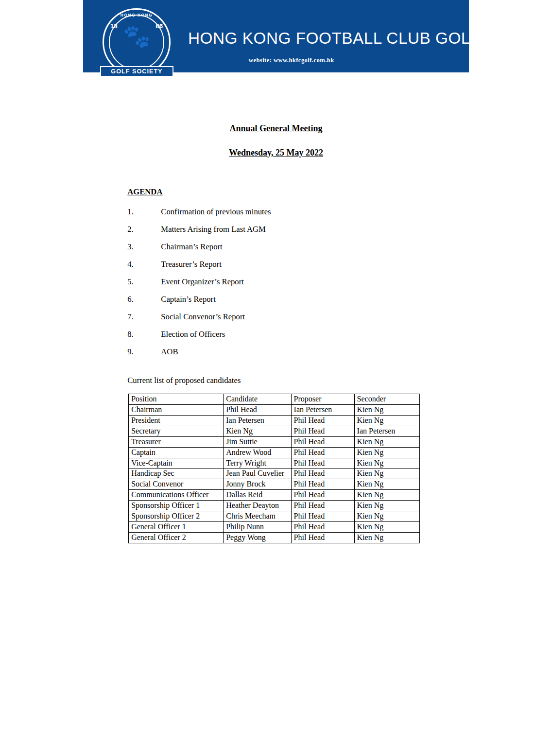HONG KONG FOOTBALL CLUB GOLF SOCIETY
website: www.hkfcgolf.com.hk
HONG KONG
18
86
🐾
FOOTBALL CLUB
GOLF SOCIETY
Annual General Meeting
Wednesday, 25 May 2022
AGENDA
1. Confirmation of previous minutes
2. Matters Arising from Last AGM
3. Chairman’s Report
4. Treasurer’s Report
5. Event Organizer’s Report
6. Captain’s Report
7. Social Convenor’s Report
8. Election of Officers
9. AOB
Current list of proposed candidates
| Position | Candidate | Proposer | Seconder |
| Chairman | Phil Head | Ian Petersen | Kien Ng |
| President | Ian Petersen | Phil Head | Kien Ng |
| Secretary | Kien Ng | Phil Head | Ian Petersen |
| Treasurer | Jim Suttie | Phil Head | Kien Ng |
| Captain | Andrew Wood | Phil Head | Kien Ng |
| Vice-Captain | Terry Wright | Phil Head | Kien Ng |
| Handicap Sec | Jean Paul Cuvelier | Phil Head | Kien Ng |
| Social Convenor | Jonny Brock | Phil Head | Kien Ng |
| Communications Officer | Dallas Reid | Phil Head | Kien Ng |
| Sponsorship Officer 1 | Heather Deayton | Phil Head | Kien Ng |
| Sponsorship Officer 2 | Chris Meecham | Phil Head | Kien Ng |
| General Officer 1 | Philip Nunn | Phil Head | Kien Ng |
| General Officer 2 | Peggy Wong | Phil Head | Kien Ng |